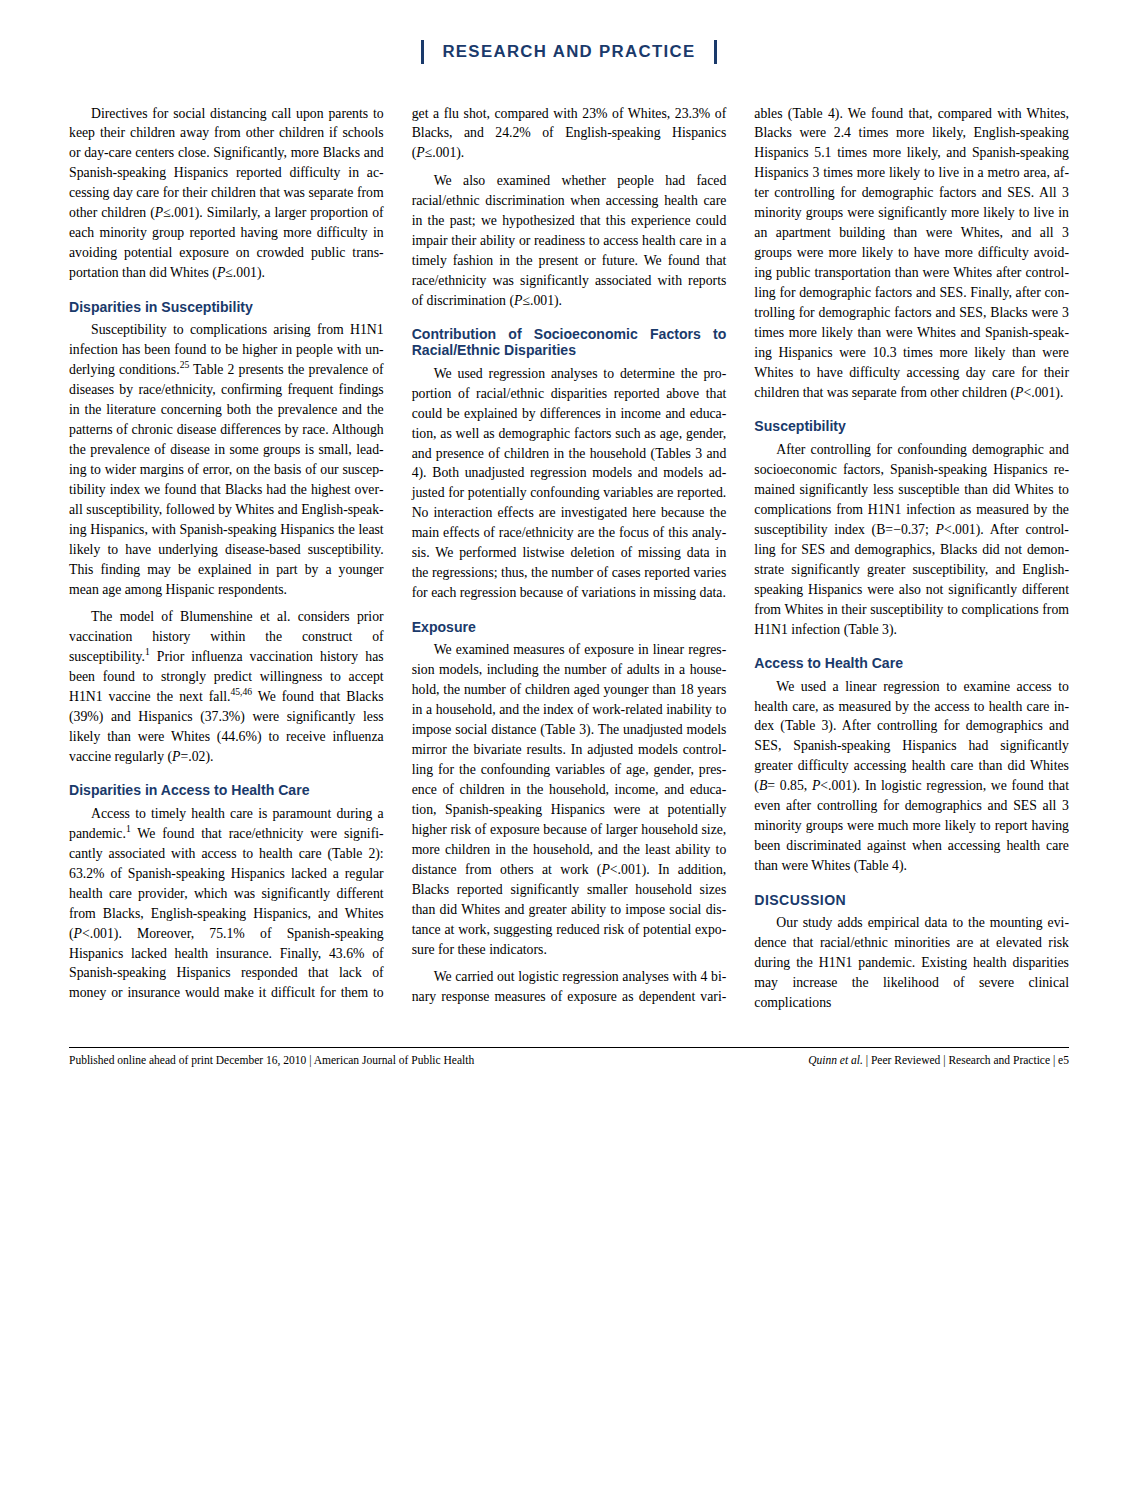RESEARCH AND PRACTICE
Directives for social distancing call upon parents to keep their children away from other children if schools or day-care centers close. Significantly, more Blacks and Spanish-speaking Hispanics reported difficulty in accessing day care for their children that was separate from other children (P≤.001). Similarly, a larger proportion of each minority group reported having more difficulty in avoiding potential exposure on crowded public transportation than did Whites (P≤.001).
Disparities in Susceptibility
Susceptibility to complications arising from H1N1 infection has been found to be higher in people with underlying conditions.25 Table 2 presents the prevalence of diseases by race/ethnicity, confirming frequent findings in the literature concerning both the prevalence and the patterns of chronic disease differences by race. Although the prevalence of disease in some groups is small, leading to wider margins of error, on the basis of our susceptibility index we found that Blacks had the highest overall susceptibility, followed by Whites and English-speaking Hispanics, with Spanish-speaking Hispanics the least likely to have underlying disease-based susceptibility. This finding may be explained in part by a younger mean age among Hispanic respondents.
The model of Blumenshine et al. considers prior vaccination history within the construct of susceptibility.1 Prior influenza vaccination history has been found to strongly predict willingness to accept H1N1 vaccine the next fall.45,46 We found that Blacks (39%) and Hispanics (37.3%) were significantly less likely than were Whites (44.6%) to receive influenza vaccine regularly (P=.02).
Disparities in Access to Health Care
Access to timely health care is paramount during a pandemic.1 We found that race/ethnicity were significantly associated with access to health care (Table 2): 63.2% of Spanish-speaking Hispanics lacked a regular health care provider, which was significantly different from Blacks, English-speaking Hispanics, and Whites (P<.001). Moreover, 75.1% of Spanish-speaking Hispanics lacked health insurance. Finally, 43.6% of Spanish-speaking Hispanics responded that lack of money or insurance would make it difficult for them to get a flu shot, compared with 23% of Whites, 23.3% of Blacks, and 24.2% of English-speaking Hispanics (P≤.001).
We also examined whether people had faced racial/ethnic discrimination when accessing health care in the past; we hypothesized that this experience could impair their ability or readiness to access health care in a timely fashion in the present or future. We found that race/ethnicity was significantly associated with reports of discrimination (P≤.001).
Contribution of Socioeconomic Factors to Racial/Ethnic Disparities
We used regression analyses to determine the proportion of racial/ethnic disparities reported above that could be explained by differences in income and education, as well as demographic factors such as age, gender, and presence of children in the household (Tables 3 and 4). Both unadjusted regression models and models adjusted for potentially confounding variables are reported. No interaction effects are investigated here because the main effects of race/ethnicity are the focus of this analysis. We performed listwise deletion of missing data in the regressions; thus, the number of cases reported varies for each regression because of variations in missing data.
Exposure
We examined measures of exposure in linear regression models, including the number of adults in a household, the number of children aged younger than 18 years in a household, and the index of work-related inability to impose social distance (Table 3). The unadjusted models mirror the bivariate results. In adjusted models controlling for the confounding variables of age, gender, presence of children in the household, income, and education, Spanish-speaking Hispanics were at potentially higher risk of exposure because of larger household size, more children in the household, and the least ability to distance from others at work (P<.001). In addition, Blacks reported significantly smaller household sizes than did Whites and greater ability to impose social distance at work, suggesting reduced risk of potential exposure for these indicators.
We carried out logistic regression analyses with 4 binary response measures of exposure as dependent variables (Table 4). We found that, compared with Whites, Blacks were 2.4 times more likely, English-speaking Hispanics 5.1 times more likely, and Spanish-speaking Hispanics 3 times more likely to live in a metro area, after controlling for demographic factors and SES. All 3 minority groups were significantly more likely to live in an apartment building than were Whites, and all 3 groups were more likely to have more difficulty avoiding public transportation than were Whites after controlling for demographic factors and SES. Finally, after controlling for demographic factors and SES, Blacks were 3 times more likely than were Whites and Spanish-speaking Hispanics were 10.3 times more likely than were Whites to have difficulty accessing day care for their children that was separate from other children (P<.001).
Susceptibility
After controlling for confounding demographic and socioeconomic factors, Spanish-speaking Hispanics remained significantly less susceptible than did Whites to complications from H1N1 infection as measured by the susceptibility index (B=−0.37; P<.001). After controlling for SES and demographics, Blacks did not demonstrate significantly greater susceptibility, and English-speaking Hispanics were also not significantly different from Whites in their susceptibility to complications from H1N1 infection (Table 3).
Access to Health Care
We used a linear regression to examine access to health care, as measured by the access to health care index (Table 3). After controlling for demographics and SES, Spanish-speaking Hispanics had significantly greater difficulty accessing health care than did Whites (B= 0.85, P<.001). In logistic regression, we found that even after controlling for demographics and SES all 3 minority groups were much more likely to report having been discriminated against when accessing health care than were Whites (Table 4).
Discussion
Our study adds empirical data to the mounting evidence that racial/ethnic minorities are at elevated risk during the H1N1 pandemic. Existing health disparities may increase the likelihood of severe clinical complications
Published online ahead of print December 16, 2010 | American Journal of Public Health
Quinn et al. | Peer Reviewed | Research and Practice | e5